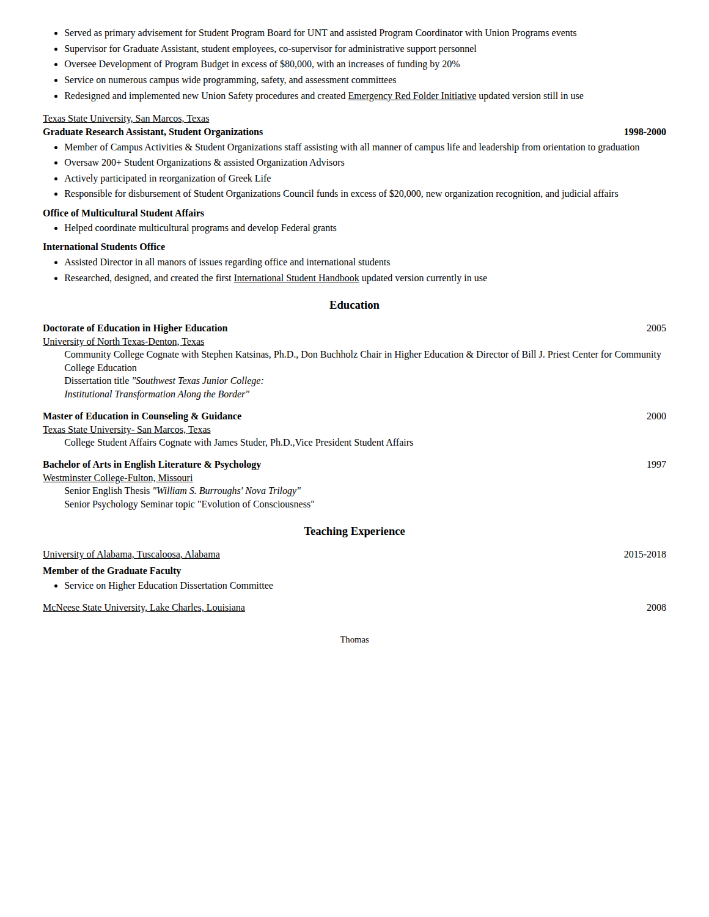Served as primary advisement for Student Program Board for UNT and assisted Program Coordinator with Union Programs events
Supervisor for Graduate Assistant, student employees, co-supervisor for administrative support personnel
Oversee Development of Program Budget in excess of $80,000, with an increases of funding by 20%
Service on numerous campus wide programming, safety, and assessment committees
Redesigned and implemented new Union Safety procedures and created Emergency Red Folder Initiative updated version still in use
Texas State University, San Marcos, Texas
Graduate Research Assistant, Student Organizations 1998-2000
Member of Campus Activities & Student Organizations staff assisting with all manner of campus life and leadership from orientation to graduation
Oversaw 200+ Student Organizations & assisted Organization Advisors
Actively participated in reorganization of Greek Life
Responsible for disbursement of Student Organizations Council funds in excess of $20,000, new organization recognition, and judicial affairs
Office of Multicultural Student Affairs
Helped coordinate multicultural programs and develop Federal grants
International Students Office
Assisted Director in all manors of issues regarding office and international students
Researched, designed, and created the first International Student Handbook updated version currently in use
Education
Doctorate of Education in Higher Education 2005
University of North Texas-Denton, Texas
Community College Cognate with Stephen Katsinas, Ph.D., Don Buchholz Chair in Higher Education & Director of Bill J. Priest Center for Community College Education
Dissertation title "Southwest Texas Junior College:
Institutional Transformation Along the Border"
Master of Education in Counseling & Guidance 2000
Texas State University- San Marcos, Texas
College Student Affairs Cognate with James Studer, Ph.D.,Vice President Student Affairs
Bachelor of Arts in English Literature & Psychology 1997
Westminster College-Fulton, Missouri
Senior English Thesis "William S. Burroughs' Nova Trilogy"
Senior Psychology Seminar topic "Evolution of Consciousness"
Teaching Experience
University of Alabama, Tuscaloosa, Alabama 2015-2018
Member of the Graduate Faculty
Service on Higher Education Dissertation Committee
McNeese State University, Lake Charles, Louisiana 2008
Thomas